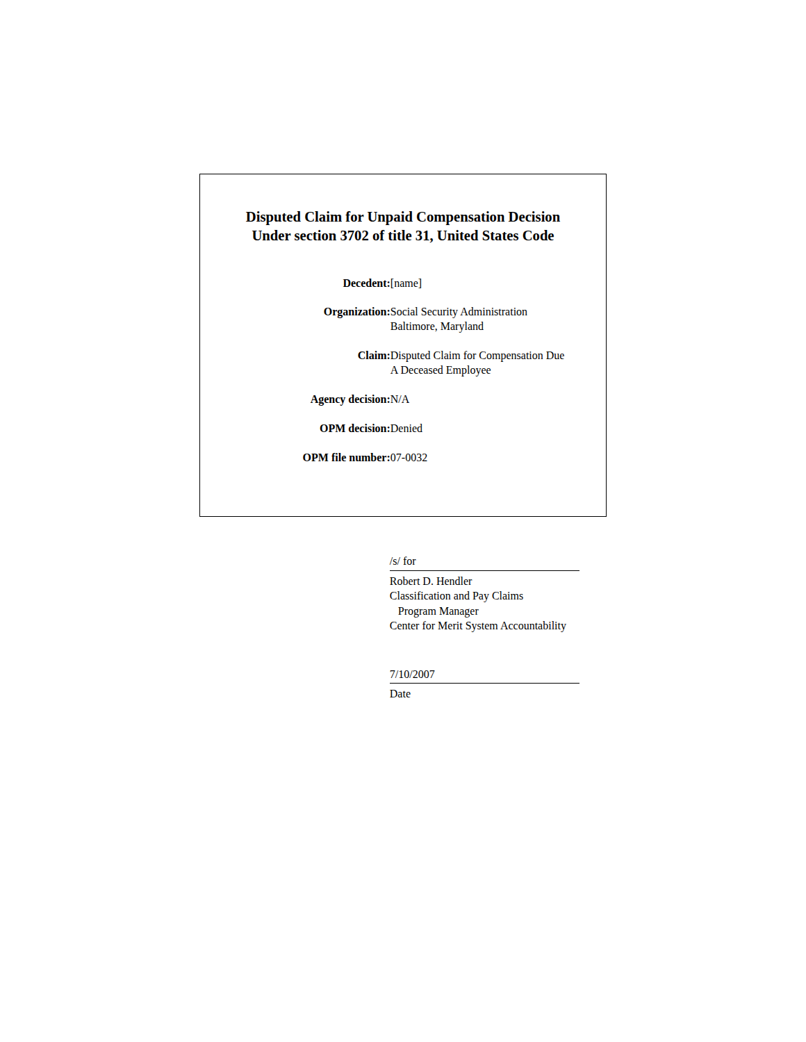Disputed Claim for Unpaid Compensation Decision
Under section 3702 of title 31, United States Code
| Decedent: | [name] |
| Organization: | Social Security Administration Baltimore, Maryland |
| Claim: | Disputed Claim for Compensation Due A Deceased Employee |
| Agency decision: | N/A |
| OPM decision: | Denied |
| OPM file number: | 07-0032 |
/s/ for
Robert D. Hendler
Classification and Pay Claims
Program Manager
Center for Merit System Accountability
7/10/2007
Date